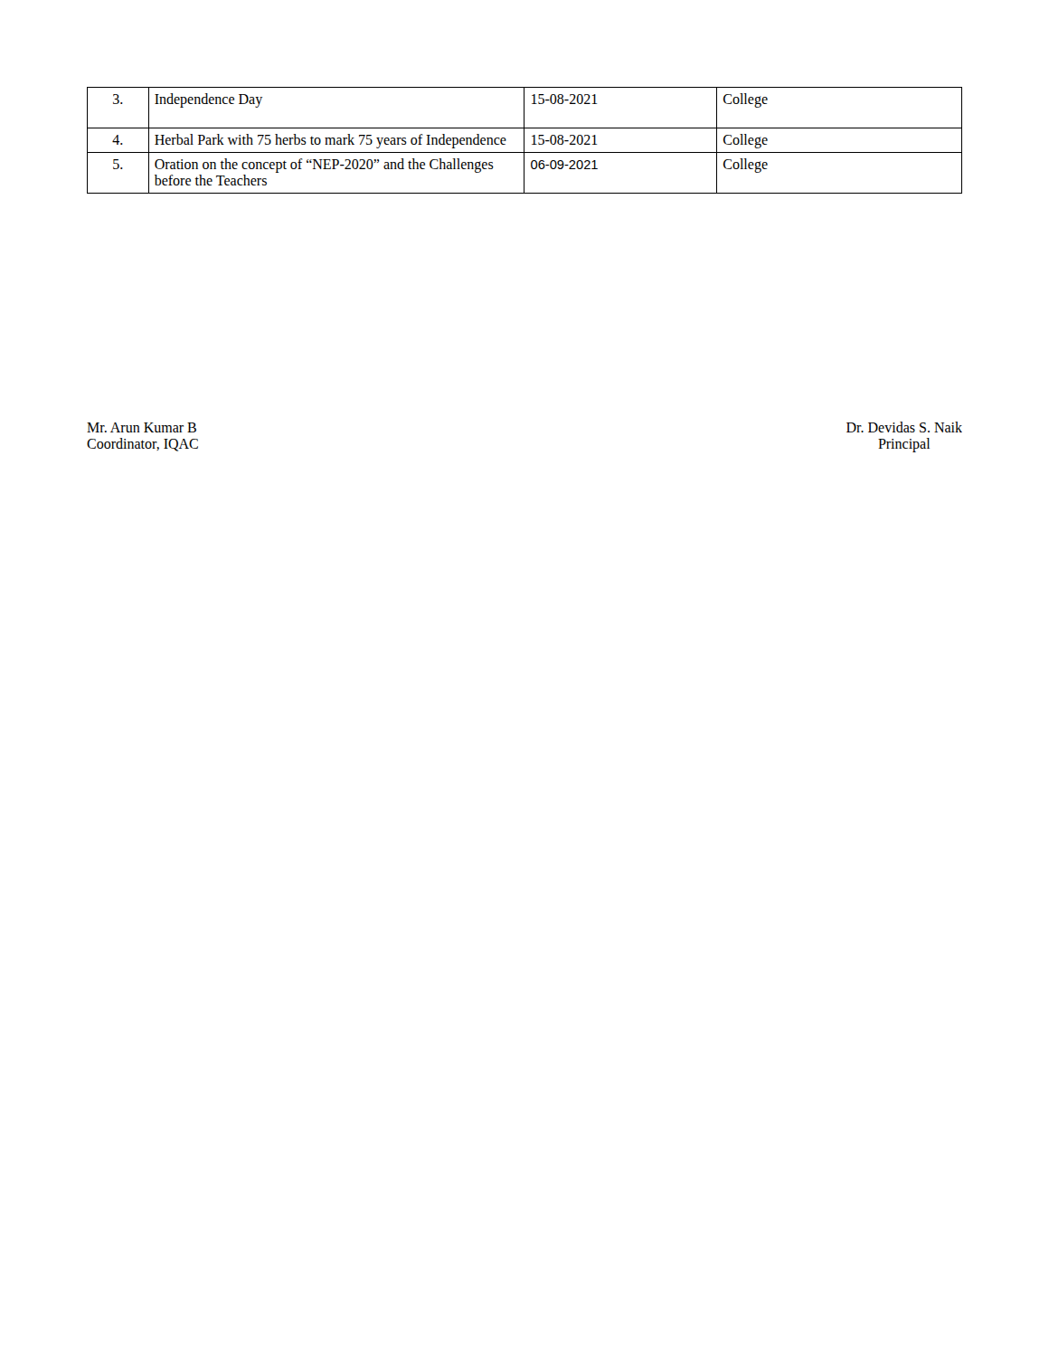| 3. | Independence Day | 15-08-2021 | College |
| 4. | Herbal Park with 75 herbs to mark 75 years of Independence | 15-08-2021 | College |
| 5. | Oration on the concept of “NEP-2020” and the Challenges before the Teachers | 06-09-2021 | College |
Mr. Arun Kumar B
Coordinator, IQAC
Dr. Devidas S. Naik
Principal